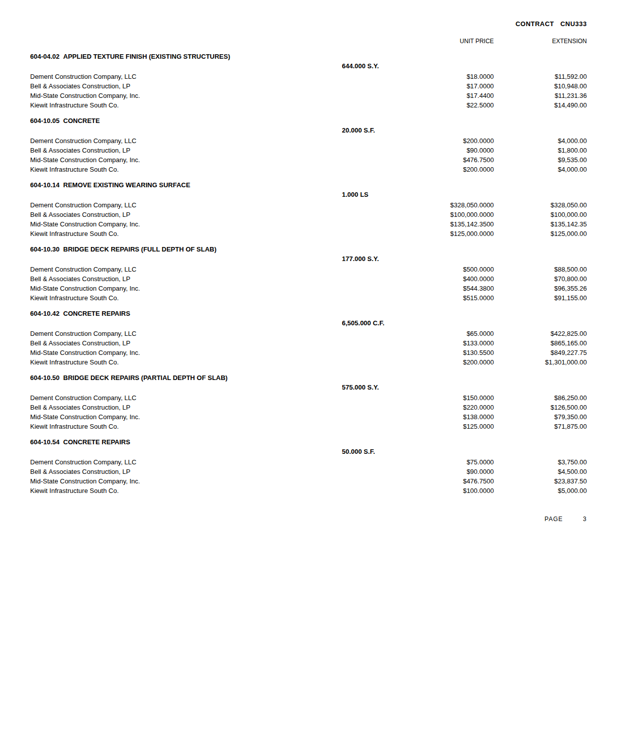CONTRACT CNU333
| | | UNIT PRICE | EXTENSION |
| 604-04.02 APPLIED TEXTURE FINISH (EXISTING STRUCTURES) |
| | 644.000 S.Y. | | |
| Dement Construction Company, LLC | | $18.0000 | $11,592.00 |
| Bell & Associates Construction, LP | | $17.0000 | $10,948.00 |
| Mid-State Construction Company, Inc. | | $17.4400 | $11,231.36 |
| Kiewit Infrastructure South Co. | | $22.5000 | $14,490.00 |
| 604-10.05 CONCRETE |
| | 20.000 S.F. | | |
| Dement Construction Company, LLC | | $200.0000 | $4,000.00 |
| Bell & Associates Construction, LP | | $90.0000 | $1,800.00 |
| Mid-State Construction Company, Inc. | | $476.7500 | $9,535.00 |
| Kiewit Infrastructure South Co. | | $200.0000 | $4,000.00 |
| 604-10.14 REMOVE EXISTING WEARING SURFACE |
| | 1.000 LS | | |
| Dement Construction Company, LLC | | $328,050.0000 | $328,050.00 |
| Bell & Associates Construction, LP | | $100,000.0000 | $100,000.00 |
| Mid-State Construction Company, Inc. | | $135,142.3500 | $135,142.35 |
| Kiewit Infrastructure South Co. | | $125,000.0000 | $125,000.00 |
| 604-10.30 BRIDGE DECK REPAIRS (FULL DEPTH OF SLAB) |
| | 177.000 S.Y. | | |
| Dement Construction Company, LLC | | $500.0000 | $88,500.00 |
| Bell & Associates Construction, LP | | $400.0000 | $70,800.00 |
| Mid-State Construction Company, Inc. | | $544.3800 | $96,355.26 |
| Kiewit Infrastructure South Co. | | $515.0000 | $91,155.00 |
| 604-10.42 CONCRETE REPAIRS |
| | 6,505.000 C.F. | | |
| Dement Construction Company, LLC | | $65.0000 | $422,825.00 |
| Bell & Associates Construction, LP | | $133.0000 | $865,165.00 |
| Mid-State Construction Company, Inc. | | $130.5500 | $849,227.75 |
| Kiewit Infrastructure South Co. | | $200.0000 | $1,301,000.00 |
| 604-10.50 BRIDGE DECK REPAIRS (PARTIAL DEPTH OF SLAB) |
| | 575.000 S.Y. | | |
| Dement Construction Company, LLC | | $150.0000 | $86,250.00 |
| Bell & Associates Construction, LP | | $220.0000 | $126,500.00 |
| Mid-State Construction Company, Inc. | | $138.0000 | $79,350.00 |
| Kiewit Infrastructure South Co. | | $125.0000 | $71,875.00 |
| 604-10.54 CONCRETE REPAIRS |
| | 50.000 S.F. | | |
| Dement Construction Company, LLC | | $75.0000 | $3,750.00 |
| Bell & Associates Construction, LP | | $90.0000 | $4,500.00 |
| Mid-State Construction Company, Inc. | | $476.7500 | $23,837.50 |
| Kiewit Infrastructure South Co. | | $100.0000 | $5,000.00 |
PAGE3